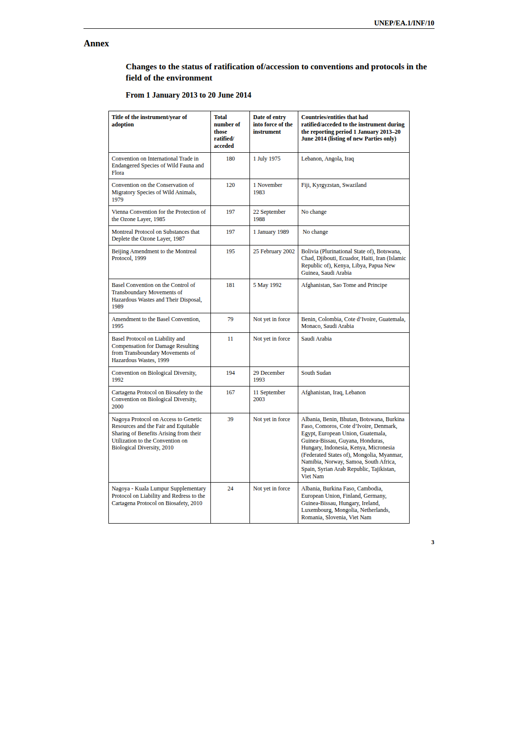UNEP/EA.1/INF/10
Annex
Changes to the status of ratification of/accession to conventions and protocols in the field of the environment
From 1 January 2013 to 20 June 2014
| Title of the instrument/year of adoption | Total number of those ratified/ acceded | Date of entry into force of the instrument | Countries/entities that had ratified/acceded to the instrument during the reporting period 1 January 2013–20 June 2014 (listing of new Parties only) |
| --- | --- | --- | --- |
| Convention on International Trade in Endangered Species of Wild Fauna and Flora | 180 | 1 July 1975 | Lebanon, Angola, Iraq |
| Convention on the Conservation of Migratory Species of Wild Animals, 1979 | 120 | 1 November 1983 | Fiji, Kyrgyzstan, Swaziland |
| Vienna Convention for the Protection of the Ozone Layer, 1985 | 197 | 22 September 1988 | No change |
| Montreal Protocol on Substances that Deplete the Ozone Layer, 1987 | 197 | 1 January 1989 | No change |
| Beijing Amendment to the Montreal Protocol, 1999 | 195 | 25 February 2002 | Bolivia (Plurinational State of), Botswana, Chad, Djibouti, Ecuador, Haiti, Iran (Islamic Republic of), Kenya, Libya, Papua New Guinea, Saudi Arabia |
| Basel Convention on the Control of Transboundary Movements of Hazardous Wastes and Their Disposal, 1989 | 181 | 5 May 1992 | Afghanistan, Sao Tome and Principe |
| Amendment to the Basel Convention, 1995 | 79 | Not yet in force | Benin, Colombia, Cote d’Ivoire, Guatemala, Monaco, Saudi Arabia |
| Basel Protocol on Liability and Compensation for Damage Resulting from Transboundary Movements of Hazardous Wastes, 1999 | 11 | Not yet in force | Saudi Arabia |
| Convention on Biological Diversity, 1992 | 194 | 29 December 1993 | South Sudan |
| Cartagena Protocol on Biosafety to the Convention on Biological Diversity, 2000 | 167 | 11 September 2003 | Afghanistan, Iraq, Lebanon |
| Nagoya Protocol on Access to Genetic Resources and the Fair and Equitable Sharing of Benefits Arising from their Utilization to the Convention on Biological Diversity, 2010 | 39 | Not yet in force | Albania, Benin, Bhutan, Botswana, Burkina Faso, Comoros, Cote d’Ivoire, Denmark, Egypt, European Union, Guatemala, Guinea-Bissau, Guyana, Honduras, Hungary, Indonesia, Kenya, Micronesia (Federated States of), Mongolia, Myanmar, Namibia, Norway, Samoa, South Africa, Spain, Syrian Arab Republic, Tajikistan, Viet Nam |
| Nagoya - Kuala Lumpur Supplementary Protocol on Liability and Redress to the Cartagena Protocol on Biosafety, 2010 | 24 | Not yet in force | Albania, Burkina Faso, Cambodia, European Union, Finland, Germany, Guinea-Bissau, Hungary, Ireland, Luxembourg, Mongolia, Netherlands, Romania, Slovenia, Viet Nam |
3